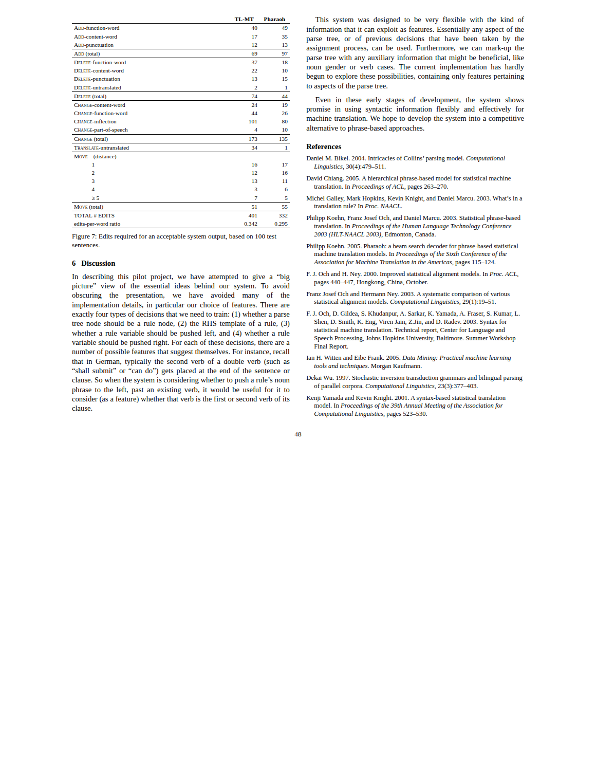| | TL-MT | Pharaoh |
| --- | --- | --- |
| Add -function-word | 40 | 49 |
| Add -content-word | 17 | 35 |
| Add -punctuation | 12 | 13 |
| Add (total) | 69 | 97 |
| Delete -function-word | 37 | 18 |
| Delete -content-word | 22 | 10 |
| Delete -punctuation | 13 | 15 |
| Delete -untranslated | 2 | 1 |
| Delete (total) | 74 | 44 |
| Change -content-word | 24 | 19 |
| Change -function-word | 44 | 26 |
| Change -inflection | 101 | 80 |
| Change -part-of-speech | 4 | 10 |
| Change (total) | 173 | 135 |
| Translate -untranslated | 34 | 1 |
| Move (distance) | | |
| 1 | 16 | 17 |
| 2 | 12 | 16 |
| 3 | 13 | 11 |
| 4 | 3 | 6 |
| ≥ 5 | 7 | 5 |
| Move (total) | 51 | 55 |
| TOTAL # EDITS | 401 | 332 |
| edits-per-word ratio | 0.342 | 0.295 |
Figure 7: Edits required for an acceptable system output, based on 100 test sentences.
6 Discussion
In describing this pilot project, we have attempted to give a “big picture” view of the essential ideas behind our system. To avoid obscuring the presentation, we have avoided many of the implementation details, in particular our choice of features. There are exactly four types of decisions that we need to train: (1) whether a parse tree node should be a rule node, (2) the RHS template of a rule, (3) whether a rule variable should be pushed left, and (4) whether a rule variable should be pushed right. For each of these decisions, there are a number of possible features that suggest themselves. For instance, recall that in German, typically the second verb of a double verb (such as “shall submit” or “can do”) gets placed at the end of the sentence or clause. So when the system is considering whether to push a rule’s noun phrase to the left, past an existing verb, it would be useful for it to consider (as a feature) whether that verb is the first or second verb of its clause.
This system was designed to be very flexible with the kind of information that it can exploit as features. Essentially any aspect of the parse tree, or of previous decisions that have been taken by the assignment process, can be used. Furthermore, we can mark-up the parse tree with any auxiliary information that might be beneficial, like noun gender or verb cases. The current implementation has hardly begun to explore these possibilities, containing only features pertaining to aspects of the parse tree.
Even in these early stages of development, the system shows promise in using syntactic information flexibly and effectively for machine translation. We hope to develop the system into a competitive alternative to phrase-based approaches.
References
Daniel M. Bikel. 2004. Intricacies of Collins’ parsing model. Computational Linguistics, 30(4):479–511.
David Chiang. 2005. A hierarchical phrase-based model for statistical machine translation. In Proceedings of ACL, pages 263–270.
Michel Galley, Mark Hopkins, Kevin Knight, and Daniel Marcu. 2003. What’s in a translation rule? In Proc. NAACL.
Philipp Koehn, Franz Josef Och, and Daniel Marcu. 2003. Statistical phrase-based translation. In Proceedings of the Human Language Technology Conference 2003 (HLT-NAACL 2003), Edmonton, Canada.
Philipp Koehn. 2005. Pharaoh: a beam search decoder for phrase-based statistical machine translation models. In Proceedings of the Sixth Conference of the Association for Machine Translation in the Americas, pages 115–124.
F. J. Och and H. Ney. 2000. Improved statistical alignment models. In Proc. ACL, pages 440–447, Hongkong, China, October.
Franz Josef Och and Hermann Ney. 2003. A systematic comparison of various statistical alignment models. Computational Linguistics, 29(1):19–51.
F. J. Och, D. Gildea, S. Khudanpur, A. Sarkar, K. Yamada, A. Fraser, S. Kumar, L. Shen, D. Smith, K. Eng, Viren Jain, Z.Jin, and D. Radev. 2003. Syntax for statistical machine translation. Technical report, Center for Language and Speech Processing, Johns Hopkins University, Baltimore. Summer Workshop Final Report.
Ian H. Witten and Eibe Frank. 2005. Data Mining: Practical machine learning tools and techniques. Morgan Kaufmann.
Dekai Wu. 1997. Stochastic inversion transduction grammars and bilingual parsing of parallel corpora. Computational Linguistics, 23(3):377–403.
Kenji Yamada and Kevin Knight. 2001. A syntax-based statistical translation model. In Proceedings of the 39th Annual Meeting of the Association for Computational Linguistics, pages 523–530.
48